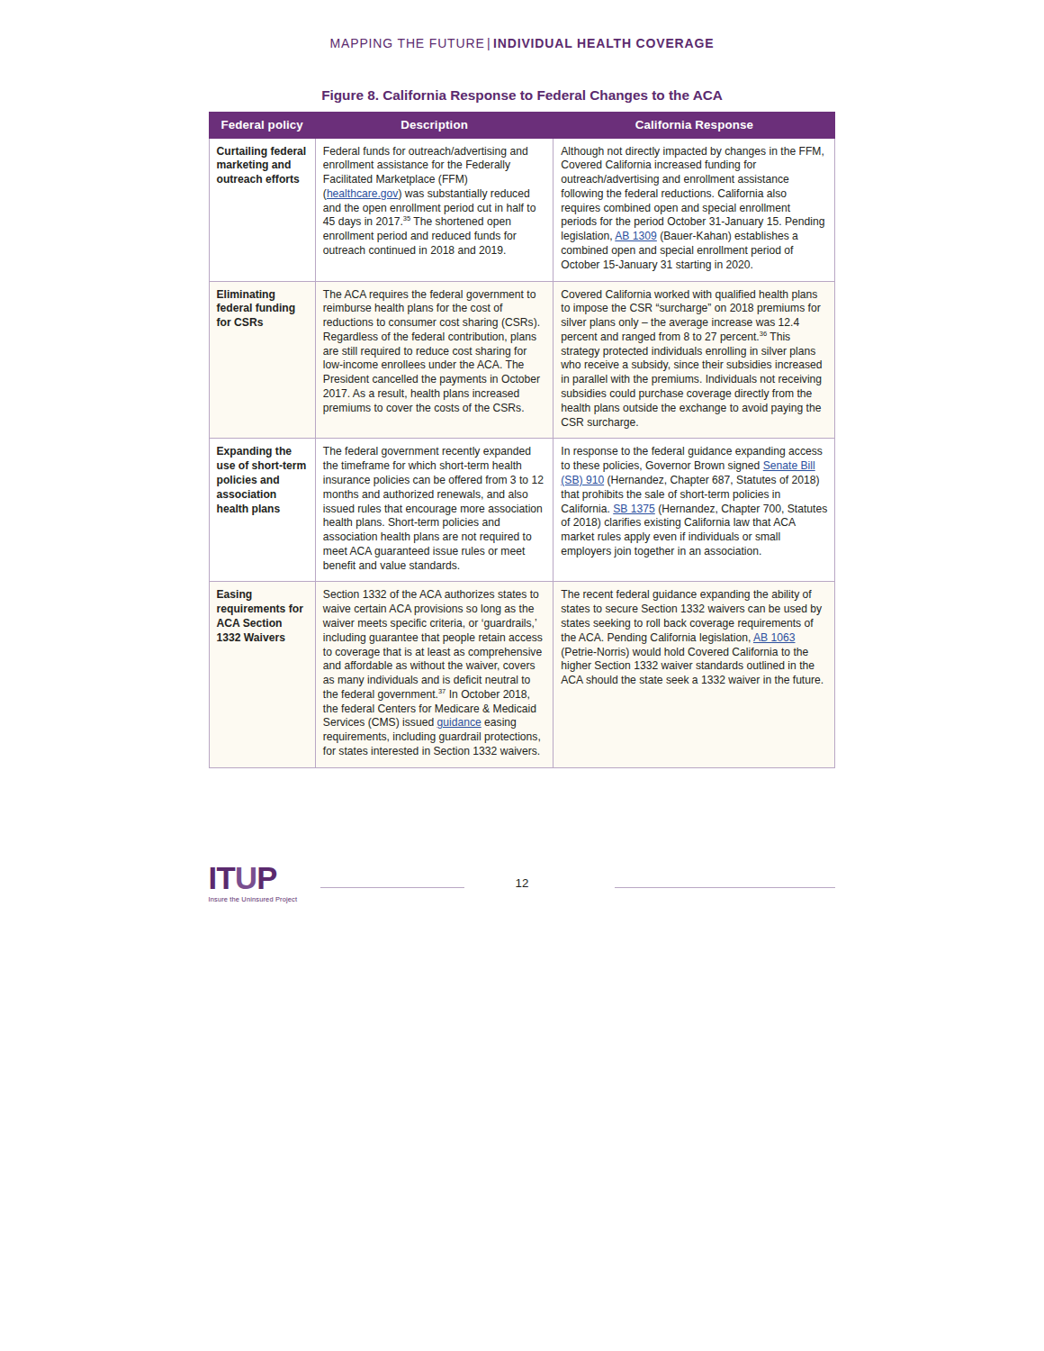MAPPING THE FUTURE|INDIVIDUAL HEALTH COVERAGE
Figure 8. California Response to Federal Changes to the ACA
| Federal policy | Description | California Response |
| --- | --- | --- |
| Curtailing federal marketing and outreach efforts | Federal funds for outreach/advertising and enrollment assistance for the Federally Facilitated Marketplace (FFM) ( healthcare.gov ) was substantially reduced and the open enrollment period cut in half to 45 days in 2017. 35 The shortened open enrollment period and reduced funds for outreach continued in 2018 and 2019. | Although not directly impacted by changes in the FFM, Covered California increased funding for outreach/advertising and enrollment assistance following the federal reductions. California also requires combined open and special enrollment periods for the period October 31-January 15. Pending legislation, AB 1309 (Bauer-Kahan) establishes a combined open and special enrollment period of October 15-January 31 starting in 2020. |
| Eliminating federal funding for CSRs | The ACA requires the federal government to reimburse health plans for the cost of reductions to consumer cost sharing (CSRs). Regardless of the federal contribution, plans are still required to reduce cost sharing for low-income enrollees under the ACA. The President cancelled the payments in October 2017. As a result, health plans increased premiums to cover the costs of the CSRs. | Covered California worked with qualified health plans to impose the CSR “surcharge” on 2018 premiums for silver plans only – the average increase was 12.4 percent and ranged from 8 to 27 percent. 36 This strategy protected individuals enrolling in silver plans who receive a subsidy, since their subsidies increased in parallel with the premiums. Individuals not receiving subsidies could purchase coverage directly from the health plans outside the exchange to avoid paying the CSR surcharge. |
| Expanding the use of short-term policies and association health plans | The federal government recently expanded the timeframe for which short-term health insurance policies can be offered from 3 to 12 months and authorized renewals, and also issued rules that encourage more association health plans. Short-term policies and association health plans are not required to meet ACA guaranteed issue rules or meet benefit and value standards. | In response to the federal guidance expanding access to these policies, Governor Brown signed Senate Bill (SB) 910 (Hernandez, Chapter 687, Statutes of 2018) that prohibits the sale of short-term policies in California. SB 1375 (Hernandez, Chapter 700, Statutes of 2018) clarifies existing California law that ACA market rules apply even if individuals or small employers join together in an association. |
| Easing requirements for ACA Section 1332 Waivers | Section 1332 of the ACA authorizes states to waive certain ACA provisions so long as the waiver meets specific criteria, or ‘guardrails,’ including guarantee that people retain access to coverage that is at least as comprehensive and affordable as without the waiver, covers as many individuals and is deficit neutral to the federal government. 37 In October 2018, the federal Centers for Medicare & Medicaid Services (CMS) issued guidance easing requirements, including guardrail protections, for states interested in Section 1332 waivers. | The recent federal guidance expanding the ability of states to secure Section 1332 waivers can be used by states seeking to roll back coverage requirements of the ACA. Pending California legislation, AB 1063 (Petrie-Norris) would hold Covered California to the higher Section 1332 waiver standards outlined in the ACA should the state seek a 1332 waiver in the future. |
ITUP
Insure the Uninsured Project
12